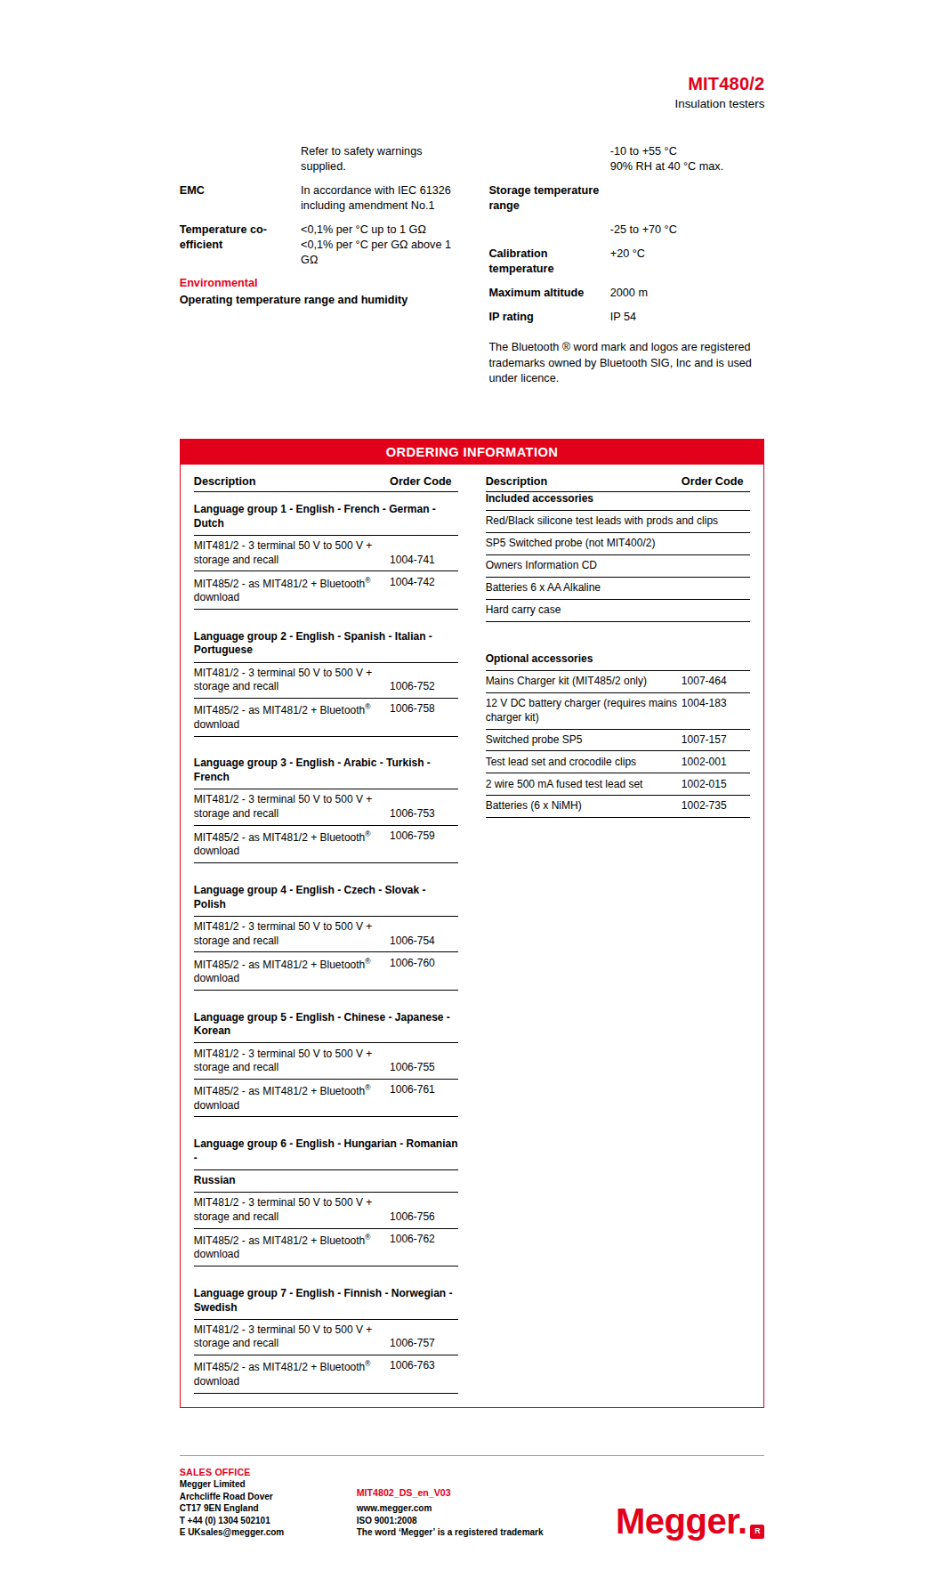MIT480/2
Insulation testers
| | Refer to safety warnings supplied. |
| EMC | In accordance with IEC 61326 including amendment No.1 |
| Temperature co-efficient | <0,1% per °C up to 1 GΩ <0,1% per °C per GΩ above 1 GΩ |
Environmental
Operating temperature range and humidity
| | -10 to +55 °C 90% RH at 40 °C max. |
| Storage temperature range | |
| | -25 to +70 °C |
| Calibration temperature | +20 °C |
| Maximum altitude | 2000 m |
| IP rating | IP 54 |
The Bluetooth ® word mark and logos are registered trademarks owned by Bluetooth SIG, Inc and is used under licence.
ORDERING INFORMATION
| Description | Order Code |
| --- | --- |
| Language group 1 - English - French - German - Dutch |
| MIT481/2 - 3 terminal 50 V to 500 V + storage and recall | 1004-741 |
| MIT485/2 - as MIT481/2 + Bluetooth ® download | 1004-742 |
| Language group 2 - English - Spanish - Italian - Portuguese |
| MIT481/2 - 3 terminal 50 V to 500 V + storage and recall | 1006-752 |
| MIT485/2 - as MIT481/2 + Bluetooth ® download | 1006-758 |
| Language group 3 - English - Arabic - Turkish - French |
| MIT481/2 - 3 terminal 50 V to 500 V + storage and recall | 1006-753 |
| MIT485/2 - as MIT481/2 + Bluetooth ® download | 1006-759 |
| Language group 4 - English - Czech - Slovak - Polish |
| MIT481/2 - 3 terminal 50 V to 500 V + storage and recall | 1006-754 |
| MIT485/2 - as MIT481/2 + Bluetooth ® download | 1006-760 |
| Language group 5 - English - Chinese - Japanese - Korean |
| MIT481/2 - 3 terminal 50 V to 500 V + storage and recall | 1006-755 |
| MIT485/2 - as MIT481/2 + Bluetooth ® download | 1006-761 |
| Language group 6 - English - Hungarian - Romanian - |
| Russian |
| MIT481/2 - 3 terminal 50 V to 500 V + storage and recall | 1006-756 |
| MIT485/2 - as MIT481/2 + Bluetooth ® download | 1006-762 |
| Language group 7 - English - Finnish - Norwegian - Swedish |
| MIT481/2 - 3 terminal 50 V to 500 V + storage and recall | 1006-757 |
| MIT485/2 - as MIT481/2 + Bluetooth ® download | 1006-763 |
| Description | Order Code |
| --- | --- |
| Included accessories |
| Red/Black silicone test leads with prods and clips |
| SP5 Switched probe (not MIT400/2) |
| Owners Information CD |
| Batteries 6 x AA Alkaline |
| Hard carry case |
| Optional accessories |
| Mains Charger kit (MIT485/2 only) | 1007-464 |
| 12 V DC battery charger (requires mains charger kit) | 1004-183 |
| Switched probe SP5 | 1007-157 |
| Test lead set and crocodile clips | 1002-001 |
| 2 wire 500 mA fused test lead set | 1002-015 |
| Batteries (6 x NiMH) | 1002-735 |
SALES OFFICE
Megger Limited
Archcliffe Road Dover
CT17 9EN England
T +44 (0) 1304 502101
E UKsales@megger.com
MIT4802_DS_en_V03
www.megger.com
ISO 9001:2008
The word ‘Megger’ is a registered trademark
Megger. R